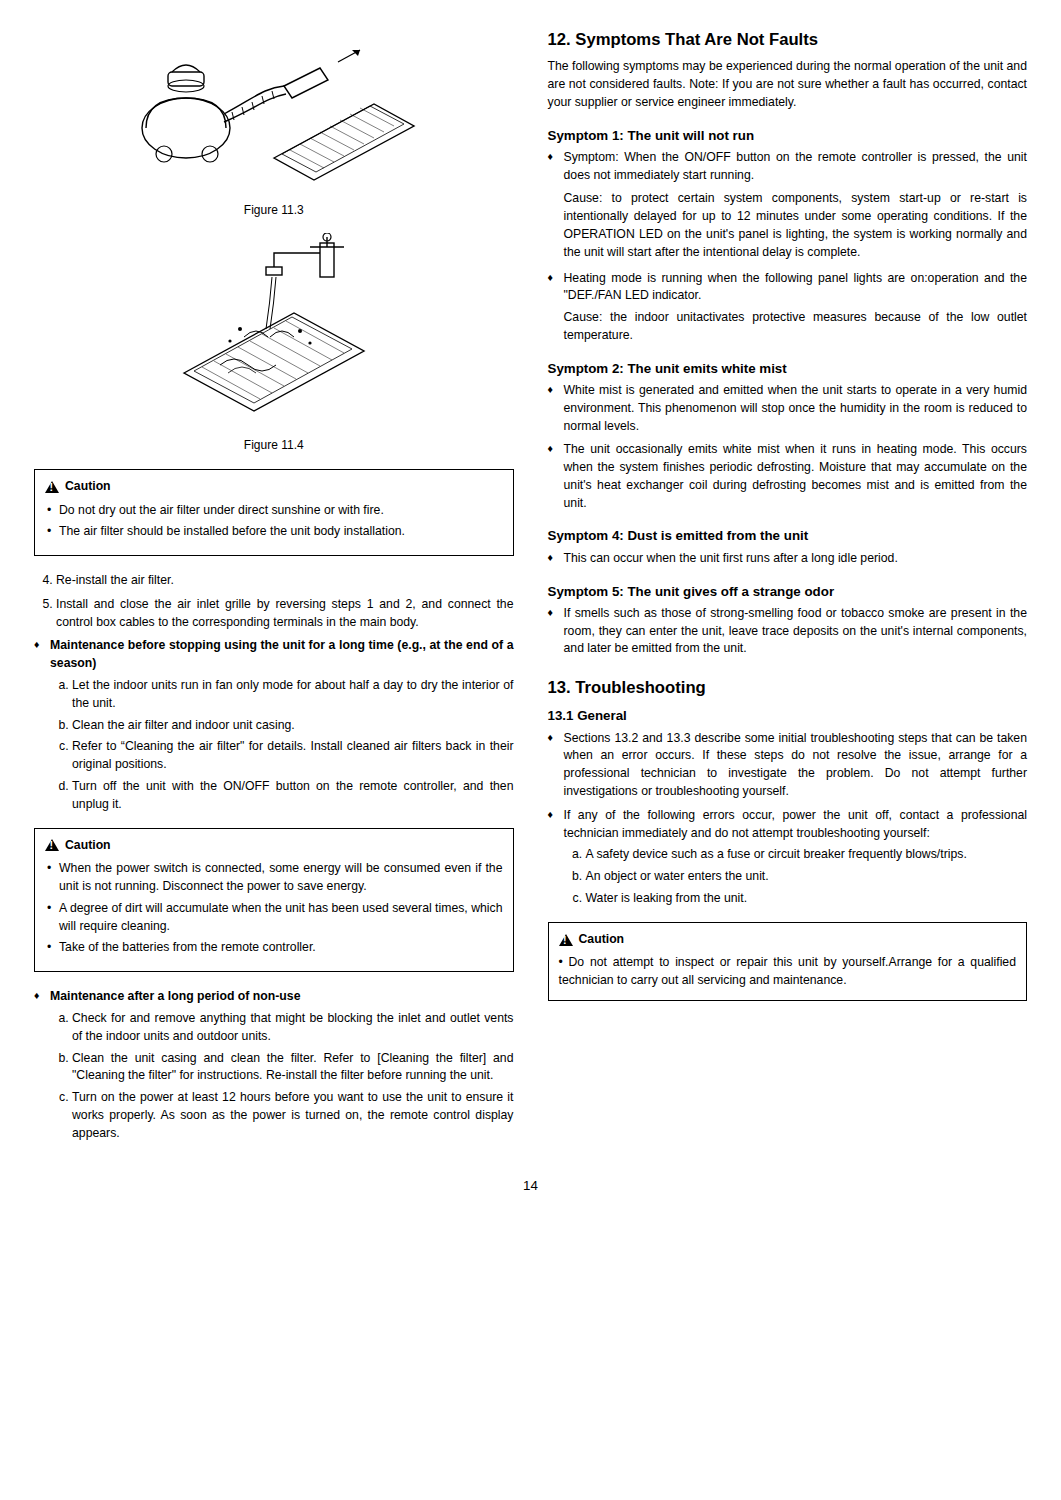Figure 11.3
Figure 11.4
Caution
Do not dry out the air filter under direct sunshine or with fire.
The air filter should be installed before the unit body installation.
Re-install the air filter.
Install and close the air inlet grille by reversing steps 1 and 2, and connect the control box cables to the corresponding terminals in the main body.
Maintenance before stopping using the unit for a long time (e.g., at the end of a season)
Let the indoor units run in fan only mode for about half a day to dry the interior of the unit.
Clean the air filter and indoor unit casing.
Refer to “Cleaning the air filter" for details. Install cleaned air filters back in their original positions.
Turn off the unit with the ON/OFF button on the remote controller, and then unplug it.
Caution
When the power switch is connected, some energy will be consumed even if the unit is not running. Disconnect the power to save energy.
A degree of dirt will accumulate when the unit has been used several times, which will require cleaning.
Take of the batteries from the remote controller.
Maintenance after a long period of non-use
Check for and remove anything that might be blocking the inlet and outlet vents of the indoor units and outdoor units.
Clean the unit casing and clean the filter. Refer to [Cleaning the filter] and "Cleaning the filter" for instructions. Re-install the filter before running the unit.
Turn on the power at least 12 hours before you want to use the unit to ensure it works properly. As soon as the power is turned on, the remote control display appears.
12. Symptoms That Are Not Faults
The following symptoms may be experienced during the normal operation of the unit and are not considered faults. Note: If you are not sure whether a fault has occurred, contact your supplier or service engineer immediately.
Symptom 1: The unit will not run
Symptom: When the ON/OFF button on the remote controller is pressed, the unit does not immediately start running.
Cause: to protect certain system components, system start-up or re-start is intentionally delayed for up to 12 minutes under some operating conditions. If the OPERATION LED on the unit's panel is lighting, the system is working normally and the unit will start after the intentional delay is complete.
Heating mode is running when the following panel lights are on:operation and the "DEF./FAN LED indicator.
Cause: the indoor unitactivates protective measures because of the low outlet temperature.
Symptom 2: The unit emits white mist
White mist is generated and emitted when the unit starts to operate in a very humid environment. This phenomenon will stop once the humidity in the room is reduced to normal levels.
The unit occasionally emits white mist when it runs in heating mode. This occurs when the system finishes periodic defrosting. Moisture that may accumulate on the unit's heat exchanger coil during defrosting becomes mist and is emitted from the unit.
Symptom 4: Dust is emitted from the unit
This can occur when the unit first runs after a long idle period.
Symptom 5: The unit gives off a strange odor
If smells such as those of strong-smelling food or tobacco smoke are present in the room, they can enter the unit, leave trace deposits on the unit's internal components, and later be emitted from the unit.
13. Troubleshooting
13.1 General
Sections 13.2 and 13.3 describe some initial troubleshooting steps that can be taken when an error occurs. If these steps do not resolve the issue, arrange for a professional technician to investigate the problem. Do not attempt further investigations or troubleshooting yourself.
If any of the following errors occur, power the unit off, contact a professional technician immediately and do not attempt troubleshooting yourself:
A safety device such as a fuse or circuit breaker frequently blows/trips.
An object or water enters the unit.
Water is leaking from the unit.
Caution
• Do not attempt to inspect or repair this unit by yourself.Arrange for a qualified technician to carry out all servicing and maintenance.
14